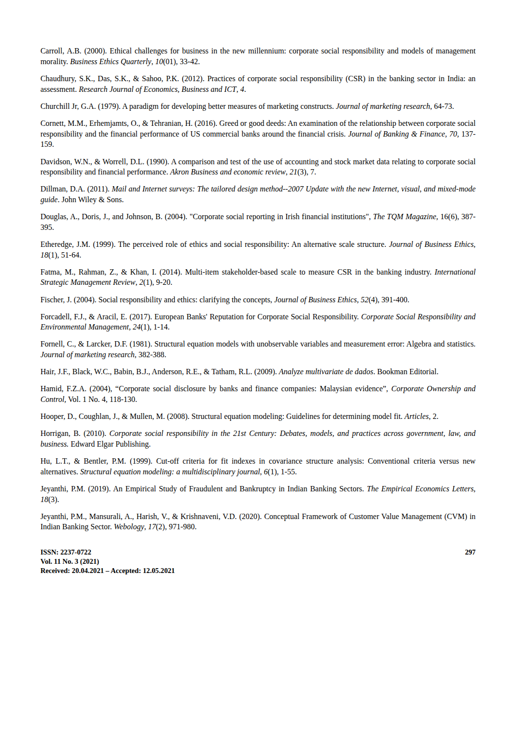Carroll, A.B. (2000). Ethical challenges for business in the new millennium: corporate social responsibility and models of management morality. Business Ethics Quarterly, 10(01), 33-42.
Chaudhury, S.K., Das, S.K., & Sahoo, P.K. (2012). Practices of corporate social responsibility (CSR) in the banking sector in India: an assessment. Research Journal of Economics, Business and ICT, 4.
Churchill Jr, G.A. (1979). A paradigm for developing better measures of marketing constructs. Journal of marketing research, 64-73.
Cornett, M.M., Erhemjamts, O., & Tehranian, H. (2016). Greed or good deeds: An examination of the relationship between corporate social responsibility and the financial performance of US commercial banks around the financial crisis. Journal of Banking & Finance, 70, 137-159.
Davidson, W.N., & Worrell, D.L. (1990). A comparison and test of the use of accounting and stock market data relating to corporate social responsibility and financial performance. Akron Business and economic review, 21(3), 7.
Dillman, D.A. (2011). Mail and Internet surveys: The tailored design method--2007 Update with the new Internet, visual, and mixed-mode guide. John Wiley & Sons.
Douglas, A., Doris, J., and Johnson, B. (2004). "Corporate social reporting in Irish financial institutions", The TQM Magazine, 16(6), 387-395.
Etheredge, J.M. (1999). The perceived role of ethics and social responsibility: An alternative scale structure. Journal of Business Ethics, 18(1), 51-64.
Fatma, M., Rahman, Z., & Khan, I. (2014). Multi-item stakeholder-based scale to measure CSR in the banking industry. International Strategic Management Review, 2(1), 9-20.
Fischer, J. (2004). Social responsibility and ethics: clarifying the concepts, Journal of Business Ethics, 52(4), 391-400.
Forcadell, F.J., & Aracil, E. (2017). European Banks' Reputation for Corporate Social Responsibility. Corporate Social Responsibility and Environmental Management, 24(1), 1-14.
Fornell, C., & Larcker, D.F. (1981). Structural equation models with unobservable variables and measurement error: Algebra and statistics. Journal of marketing research, 382-388.
Hair, J.F., Black, W.C., Babin, B.J., Anderson, R.E., & Tatham, R.L. (2009). Analyze multivariate de dados. Bookman Editorial.
Hamid, F.Z.A. (2004), “Corporate social disclosure by banks and finance companies: Malaysian evidence”, Corporate Ownership and Control, Vol. 1 No. 4, 118-130.
Hooper, D., Coughlan, J., & Mullen, M. (2008). Structural equation modeling: Guidelines for determining model fit. Articles, 2.
Horrigan, B. (2010). Corporate social responsibility in the 21st Century: Debates, models, and practices across government, law, and business. Edward Elgar Publishing.
Hu, L.T., & Bentler, P.M. (1999). Cut-off criteria for fit indexes in covariance structure analysis: Conventional criteria versus new alternatives. Structural equation modeling: a multidisciplinary journal, 6(1), 1-55.
Jeyanthi, P.M. (2019). An Empirical Study of Fraudulent and Bankruptcy in Indian Banking Sectors. The Empirical Economics Letters, 18(3).
Jeyanthi, P.M., Mansurali, A., Harish, V., & Krishnaveni, V.D. (2020). Conceptual Framework of Customer Value Management (CVM) in Indian Banking Sector. Webology, 17(2), 971-980.
ISSN: 2237-0722
297
Vol. 11 No. 3 (2021)
Received: 20.04.2021 – Accepted: 12.05.2021